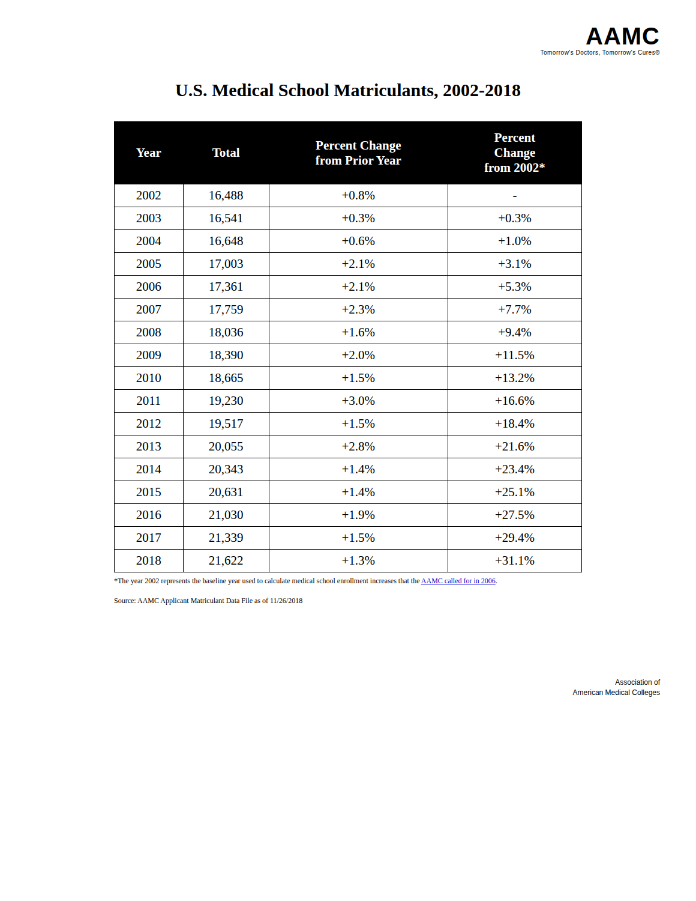AAMC
Tomorrow's Doctors, Tomorrow's Cures®
U.S. Medical School Matriculants, 2002-2018
| Year | Total | Percent Change from Prior Year | Percent Change from 2002* |
| --- | --- | --- | --- |
| 2002 | 16,488 | +0.8% | - |
| 2003 | 16,541 | +0.3% | +0.3% |
| 2004 | 16,648 | +0.6% | +1.0% |
| 2005 | 17,003 | +2.1% | +3.1% |
| 2006 | 17,361 | +2.1% | +5.3% |
| 2007 | 17,759 | +2.3% | +7.7% |
| 2008 | 18,036 | +1.6% | +9.4% |
| 2009 | 18,390 | +2.0% | +11.5% |
| 2010 | 18,665 | +1.5% | +13.2% |
| 2011 | 19,230 | +3.0% | +16.6% |
| 2012 | 19,517 | +1.5% | +18.4% |
| 2013 | 20,055 | +2.8% | +21.6% |
| 2014 | 20,343 | +1.4% | +23.4% |
| 2015 | 20,631 | +1.4% | +25.1% |
| 2016 | 21,030 | +1.9% | +27.5% |
| 2017 | 21,339 | +1.5% | +29.4% |
| 2018 | 21,622 | +1.3% | +31.1% |
*The year 2002 represents the baseline year used to calculate medical school enrollment increases that the AAMC called for in 2006.
Source: AAMC Applicant Matriculant Data File as of 11/26/2018
Association of
American Medical Colleges